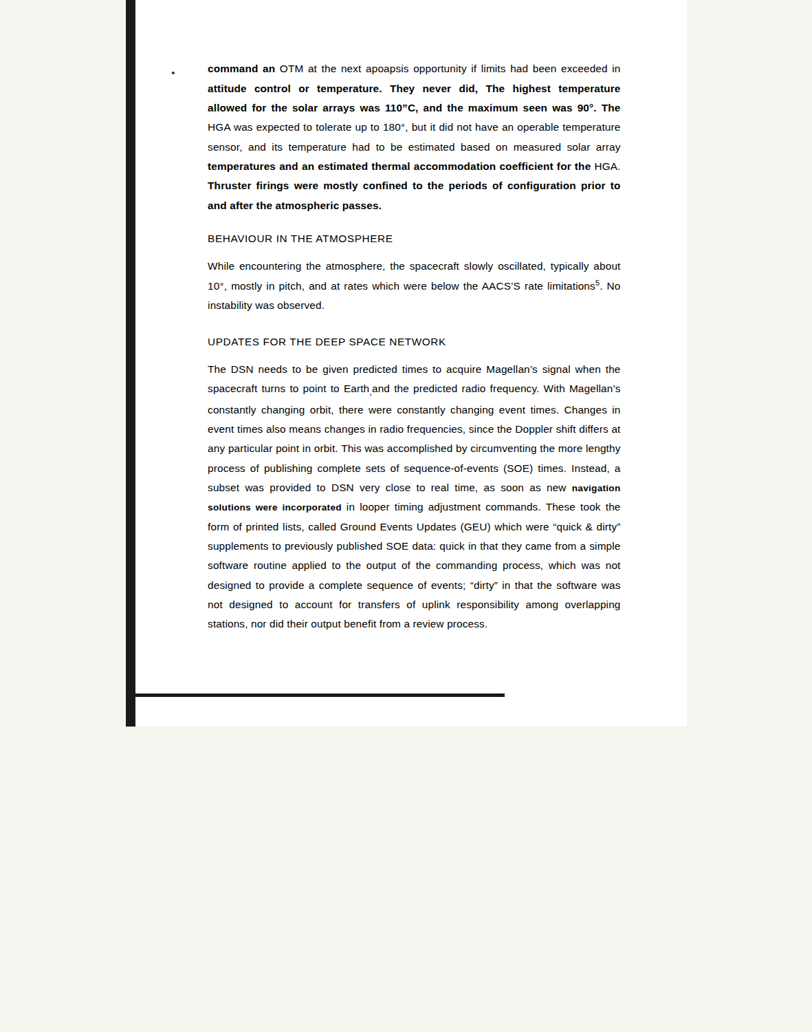•
command an OTM at the next apoapsis opportunity if limits had been exceeded in attitude control or temperature. They never did, The highest temperature allowed for the solar arrays was 110”C, and the maximum seen was 90°. The HGA was expected to tolerate up to 180°, but it did not have an operable temperature sensor, and its temperature had to be estimated based on measured solar array temperatures and an estimated thermal accommodation coefficient for the HGA. Thruster firings were mostly confined to the periods of configuration prior to and after the atmospheric passes.
BEHAVIOUR IN THE ATMOSPHERE
While encountering the atmosphere, the spacecraft slowly oscillated, typically about 10°, mostly in pitch, and at rates which were below the AACS’S rate limitations5. No instability was observed.
UPDATES FOR THE DEEP SPACE NETWORK
The DSN needs to be given predicted times to acquire Magellan’s signal when the spacecraft turns to point to Earth,and the predicted radio frequency. With Magellan’s constantly changing orbit, there were constantly changing event times. Changes in event times also means changes in radio frequencies, since the Doppler shift differs at any particular point in orbit. This was accomplished by circumventing the more lengthy process of publishing complete sets of sequence-of-events (SOE) times. Instead, a subset was provided to DSN very close to real time, as soon as new navigation solutions were incorporated in looper timing adjustment commands. These took the form of printed lists, called Ground Events Updates (GEU) which were “quick & dirty” supplements to previously published SOE data: quick in that they came from a simple software routine applied to the output of the commanding process, which was not designed to provide a complete sequence of events; “dirty” in that the software was not designed to account for transfers of uplink responsibility among overlapping stations, nor did their output benefit from a review process.